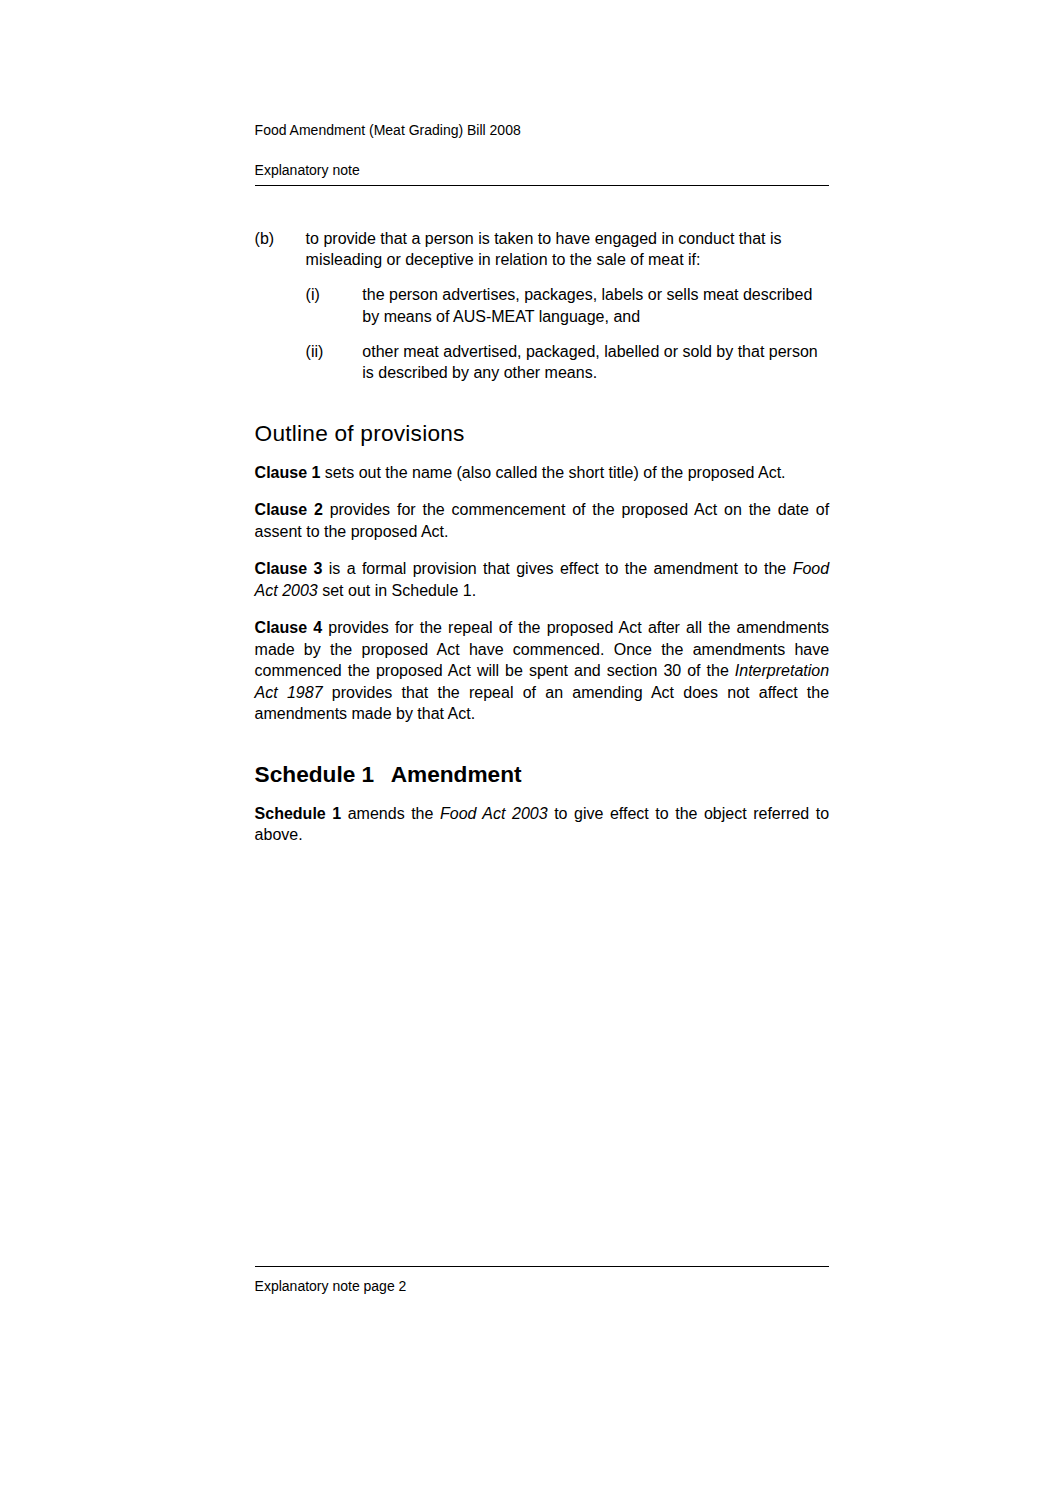Food Amendment (Meat Grading) Bill 2008
Explanatory note
| (b) | to provide that a person is taken to have engaged in conduct that is misleading or deceptive in relation to the sale of meat if: |
| | (i) | the person advertises, packages, labels or sells meat described by means of AUS-MEAT language, and |
| | (ii) | other meat advertised, packaged, labelled or sold by that person is described by any other means. |
Outline of provisions
Clause 1 sets out the name (also called the short title) of the proposed Act.
Clause 2 provides for the commencement of the proposed Act on the date of assent to the proposed Act.
Clause 3 is a formal provision that gives effect to the amendment to the Food Act 2003 set out in Schedule 1.
Clause 4 provides for the repeal of the proposed Act after all the amendments made by the proposed Act have commenced. Once the amendments have commenced the proposed Act will be spent and section 30 of the Interpretation Act 1987 provides that the repeal of an amending Act does not affect the amendments made by that Act.
Schedule 1 Amendment
Schedule 1 amends the Food Act 2003 to give effect to the object referred to above.
Explanatory note page 2